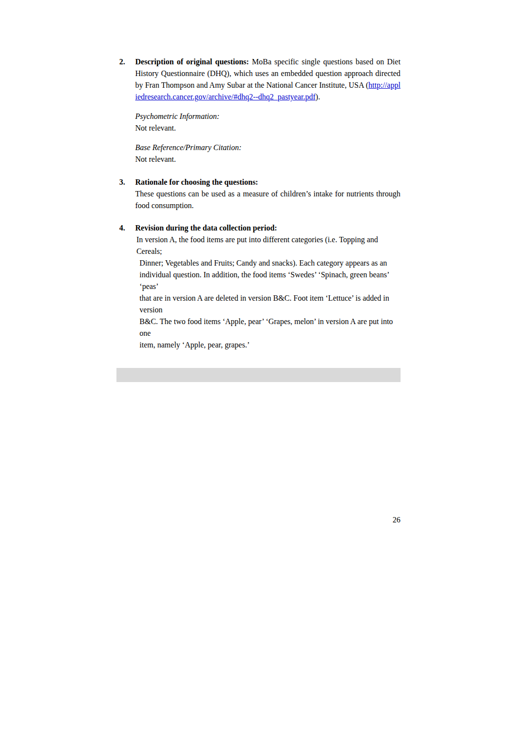Description of original questions: MoBa specific single questions based on Diet History Questionnaire (DHQ), which uses an embedded question approach directed by Fran Thompson and Amy Subar at the National Cancer Institute, USA (http://appliedresearch.cancer.gov/archive/#dhq2--dhq2_pastyear.pdf).
Psychometric Information:
Not relevant.
Base Reference/Primary Citation:
Not relevant.
Rationale for choosing the questions:
These questions can be used as a measure of children’s intake for nutrients through food consumption.
Revision during the data collection period:
In version A, the food items are put into different categories (i.e. Topping and Cereals;
Dinner; Vegetables and Fruits; Candy and snacks). Each category appears as an
individual question. In addition, the food items ‘Swedes’ ‘Spinach, green beans’ ‘peas’
that are in version A are deleted in version B&C. Foot item ‘Lettuce’ is added in version
B&C. The two food items ‘Apple, pear’ ‘Grapes, melon’ in version A are put into one
item, namely ‘Apple, pear, grapes.’
26